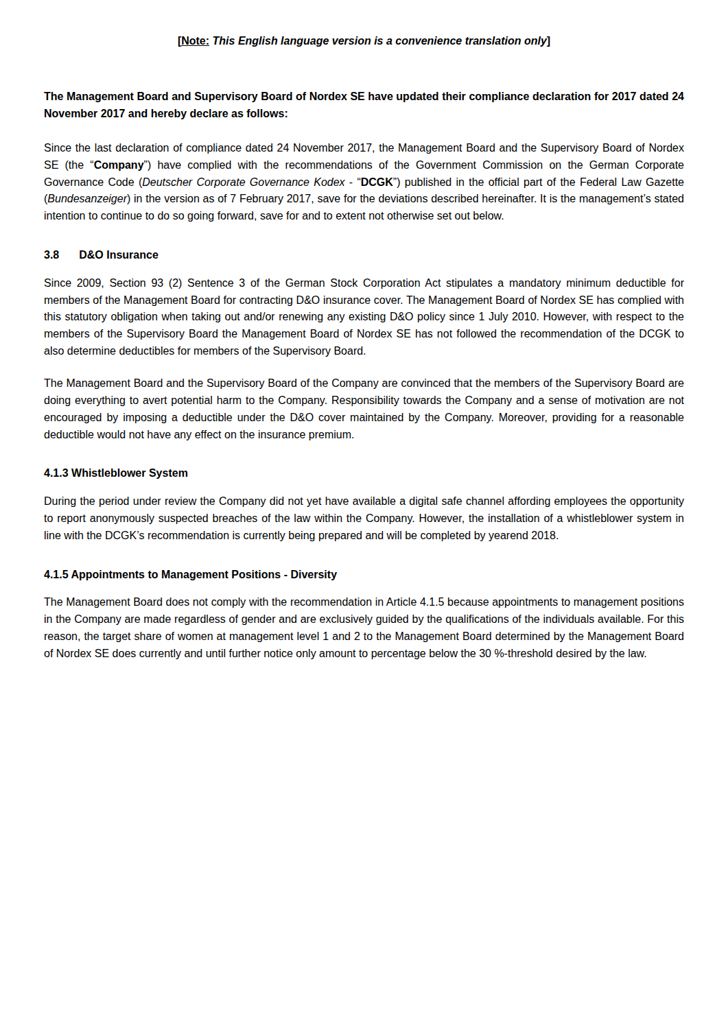[Note: This English language version is a convenience translation only]
The Management Board and Supervisory Board of Nordex SE have updated their compliance declaration for 2017 dated 24 November 2017 and hereby declare as follows:
Since the last declaration of compliance dated 24 November 2017, the Management Board and the Supervisory Board of Nordex SE (the “Company”) have complied with the recommendations of the Government Commission on the German Corporate Governance Code (Deutscher Corporate Governance Kodex - “DCGK”) published in the official part of the Federal Law Gazette (Bundesanzeiger) in the version as of 7 February 2017, save for the deviations described hereinafter. It is the management’s stated intention to continue to do so going forward, save for and to extent not otherwise set out below.
3.8 D&O Insurance
Since 2009, Section 93 (2) Sentence 3 of the German Stock Corporation Act stipulates a mandatory minimum deductible for members of the Management Board for contracting D&O insurance cover. The Management Board of Nordex SE has complied with this statutory obligation when taking out and/or renewing any existing D&O policy since 1 July 2010. However, with respect to the members of the Supervisory Board the Management Board of Nordex SE has not followed the recommendation of the DCGK to also determine deductibles for members of the Supervisory Board.
The Management Board and the Supervisory Board of the Company are convinced that the members of the Supervisory Board are doing everything to avert potential harm to the Company. Responsibility towards the Company and a sense of motivation are not encouraged by imposing a deductible under the D&O cover maintained by the Company. Moreover, providing for a reasonable deductible would not have any effect on the insurance premium.
4.1.3 Whistleblower System
During the period under review the Company did not yet have available a digital safe channel affording employees the opportunity to report anonymously suspected breaches of the law within the Company. However, the installation of a whistleblower system in line with the DCGK’s recommendation is currently being prepared and will be completed by yearend 2018.
4.1.5 Appointments to Management Positions - Diversity
The Management Board does not comply with the recommendation in Article 4.1.5 because appointments to management positions in the Company are made regardless of gender and are exclusively guided by the qualifications of the individuals available. For this reason, the target share of women at management level 1 and 2 to the Management Board determined by the Management Board of Nordex SE does currently and until further notice only amount to percentage below the 30 %-threshold desired by the law.